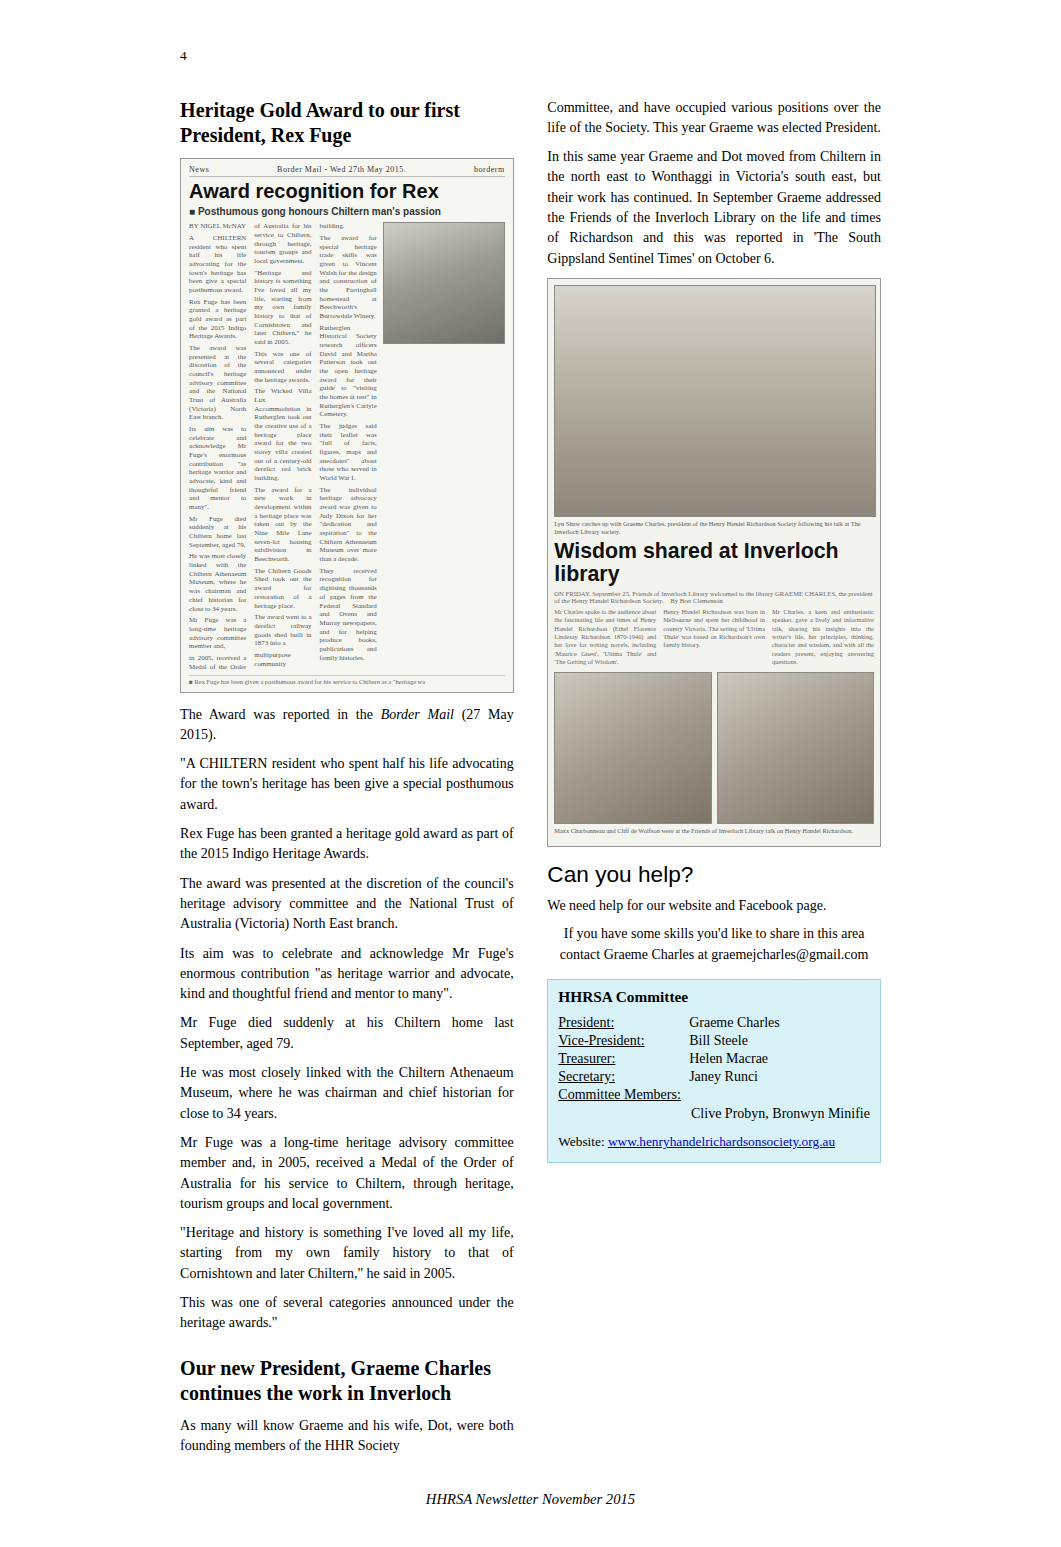4
Heritage Gold Award to our first President, Rex Fuge
News Border Mail - Wed 27th May 2015. borderm
Award recognition for Rex
■ Posthumous gong honours Chiltern man's passion
BY NIGEL McNAY
A CHILTERN resident who spent half his life advocating for the town's heritage has been give a special posthumous award.
Rex Fuge has been granted a heritage gold award as part of the 2015 Indigo Heritage Awards.
The award was presented at the discretion of the council's heritage advisory committee and the National Trust of Australia (Victoria) North East branch.
Its aim was to celebrate and acknowledge Mr Fuge's enormous contribution "as heritage warrior and advocate, kind and thoughtful friend and mentor to many".
Mr Fuge died suddenly at his Chiltern home last September, aged 79.
He was most closely linked with the Chiltern Athenaeum Museum, where he was chairman and chief historian for close to 34 years.
Mr Fuge was a long-time heritage advisory committee member and,
in 2005, received a Medal of the Order of Australia for his service to Chiltern, through heritage, tourism groups and local government.
"Heritage and history is something I've loved all my life, starting from my own family history to that of Cornishtown and later Chiltern," he said in 2005.
This was one of several categories announced under the heritage awards.
The Wicked Villa Lux Accommodation in Rutherglen took out the creative use of a heritage place award for the two storey villa created out of a century-old derelict red brick building.
The award for a new work in development within a heritage place was taken out by the Nine Mile Lane seven-lot housing subdivision in Beechworth.
The Chiltern Goods Shed took out the award for restoration of a heritage place.
The award went to a derelict railway goods shed built in 1873 into a
multipurpose community building.
The award for special heritage trade skills was given to Vincent Walsh for the design and construction of the Farringhall homestead at Beechworth's Burrowdale Winery.
Rutherglen Historical Society research officers David and Martha Patterson took out the open heritage award for their guide to "visiting the homes at rest" in Rutherglen's Carlyle Cemetery.
The judges said their leaflet was "full of facts, figures, maps and anecdotes" about those who served in World War I.
The individual heritage advocacy award was given to Judy Dixon for her "dedication and aspiration" to the Chiltern Athenaeum Museum over more than a decade.
They received recognition for digitising thousands of pages from the Federal Standard and Ovens and Murray newspapers, and for helping produce books, publications and family histories.
■ Rex Fuge has been given a posthumous award for his service to Chiltern as a "heritage wa
The Award was reported in the Border Mail (27 May 2015).
"A CHILTERN resident who spent half his life advocating for the town's heritage has been give a special posthumous award.
Rex Fuge has been granted a heritage gold award as part of the 2015 Indigo Heritage Awards.
The award was presented at the discretion of the council's heritage advisory committee and the National Trust of Australia (Victoria) North East branch.
Its aim was to celebrate and acknowledge Mr Fuge's enormous contribution "as heritage warrior and advocate, kind and thoughtful friend and mentor to many".
Mr Fuge died suddenly at his Chiltern home last September, aged 79.
He was most closely linked with the Chiltern Athenaeum Museum, where he was chairman and chief historian for close to 34 years.
Mr Fuge was a long-time heritage advisory committee member and, in 2005, received a Medal of the Order of Australia for his service to Chiltern, through heritage, tourism groups and local government.
"Heritage and history is something I've loved all my life, starting from my own family history to that of Cornishtown and later Chiltern," he said in 2005.
This was one of several categories announced under the heritage awards."
Our new President, Graeme Charles continues the work in Inverloch
As many will know Graeme and his wife, Dot, were both founding members of the HHR Society
Committee, and have occupied various positions over the life of the Society. This year Graeme was elected President.
In this same year Graeme and Dot moved from Chiltern in the north east to Wonthaggi in Victoria's south east, but their work has continued. In September Graeme addressed the Friends of the Inverloch Library on the life and times of Richardson and this was reported in 'The South Gippsland Sentinel Times' on October 6.
Lyn Shaw catches up with Graeme Charles, president of the Henry Handel Richardson Society following his talk at The Inverloch Library society.
Wisdom shared at Inverloch library
ON FRIDAY, September 25, Friends of Inverloch Library welcomed to the library GRAEME CHARLES, the president of the Henry Handel Richardson Society. By Bret Clemenson
Mr Charles spoke to the audience about the fascinating life and times of Henry Handel Richardson (Ethel Florence Lindesay Richardson 1870-1946) and her love for writing novels, including 'Maurice Guest', 'Ultima Thule' and 'The Getting of Wisdom'.
Henry Handel Richardson was born in Melbourne and spent her childhood in country Victoria. The setting of 'Ultima Thule' was based on Richardson's own family history.
Mr Charles, a keen and enthusiastic speaker, gave a lively and informative talk, sharing his insights into the writer's life, her principles, thinking, character and wisdom, and with all the readers present, enjoying answering questions.
Maxx Charbonneau and Cliff de Wolfson were at the Friends of Inverloch Library talk on Henry Handel Richardson.
Can you help?
We need help for our website and Facebook page.
If you have some skills you'd like to share in this area contact Graeme Charles at graemejcharles@gmail.com
HHRSA Committee
| President: | Graeme Charles |
| Vice-President: | Bill Steele |
| Treasurer: | Helen Macrae |
| Secretary: | Janey Runci |
| Committee Members: | |
Clive Probyn, Bronwyn Minifie
Website: www.henryhandelrichardsonsociety.org.au
HHRSA Newsletter November 2015